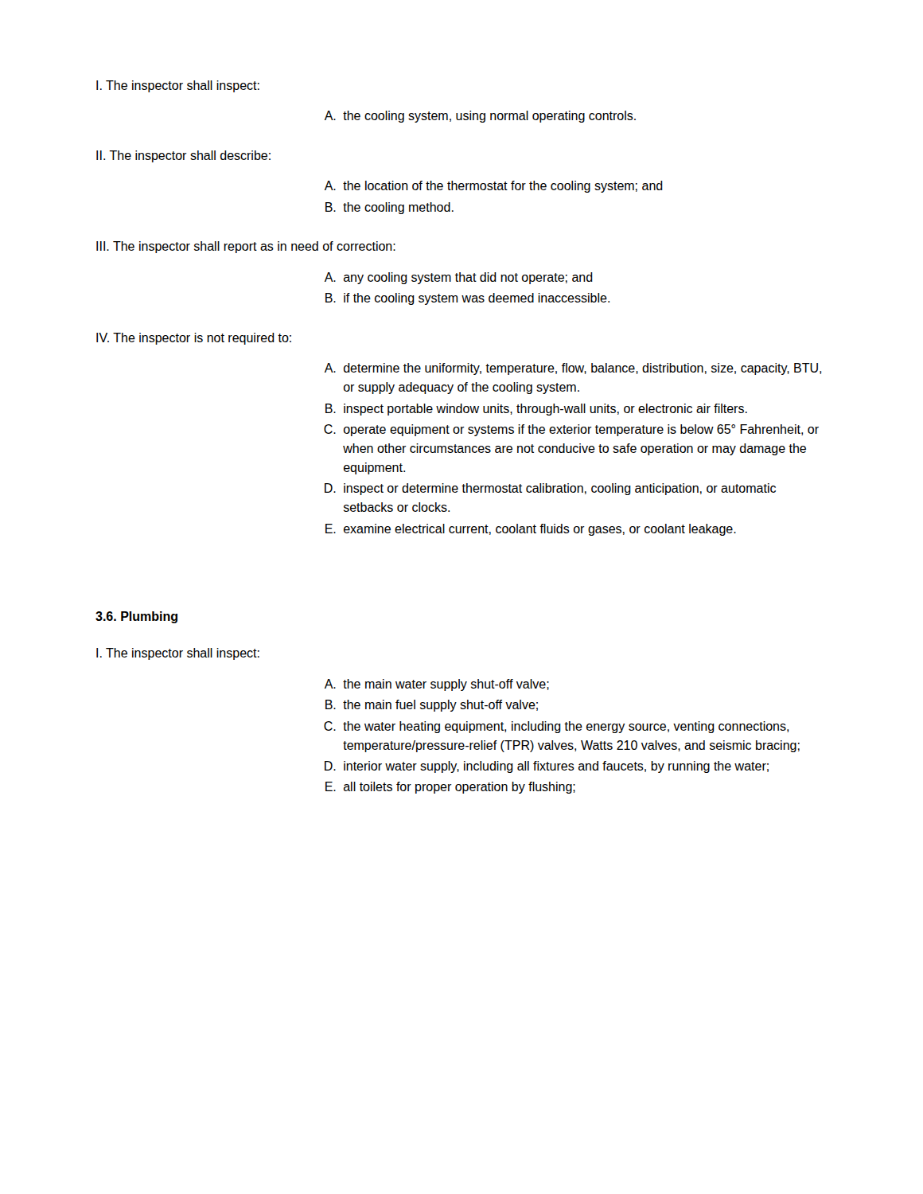I. The inspector shall inspect:
the cooling system, using normal operating controls.
II. The inspector shall describe:
the location of the thermostat for the cooling system; and
the cooling method.
III. The inspector shall report as in need of correction:
any cooling system that did not operate; and
if the cooling system was deemed inaccessible.
IV. The inspector is not required to:
determine the uniformity, temperature, flow, balance, distribution, size, capacity, BTU, or supply adequacy of the cooling system.
inspect portable window units, through-wall units, or electronic air filters.
operate equipment or systems if the exterior temperature is below 65° Fahrenheit, or when other circumstances are not conducive to safe operation or may damage the equipment.
inspect or determine thermostat calibration, cooling anticipation, or automatic setbacks or clocks.
examine electrical current, coolant fluids or gases, or coolant leakage.
3.6. Plumbing
I. The inspector shall inspect:
the main water supply shut-off valve;
the main fuel supply shut-off valve;
the water heating equipment, including the energy source, venting connections, temperature/pressure-relief (TPR) valves, Watts 210 valves, and seismic bracing;
interior water supply, including all fixtures and faucets, by running the water;
all toilets for proper operation by flushing;